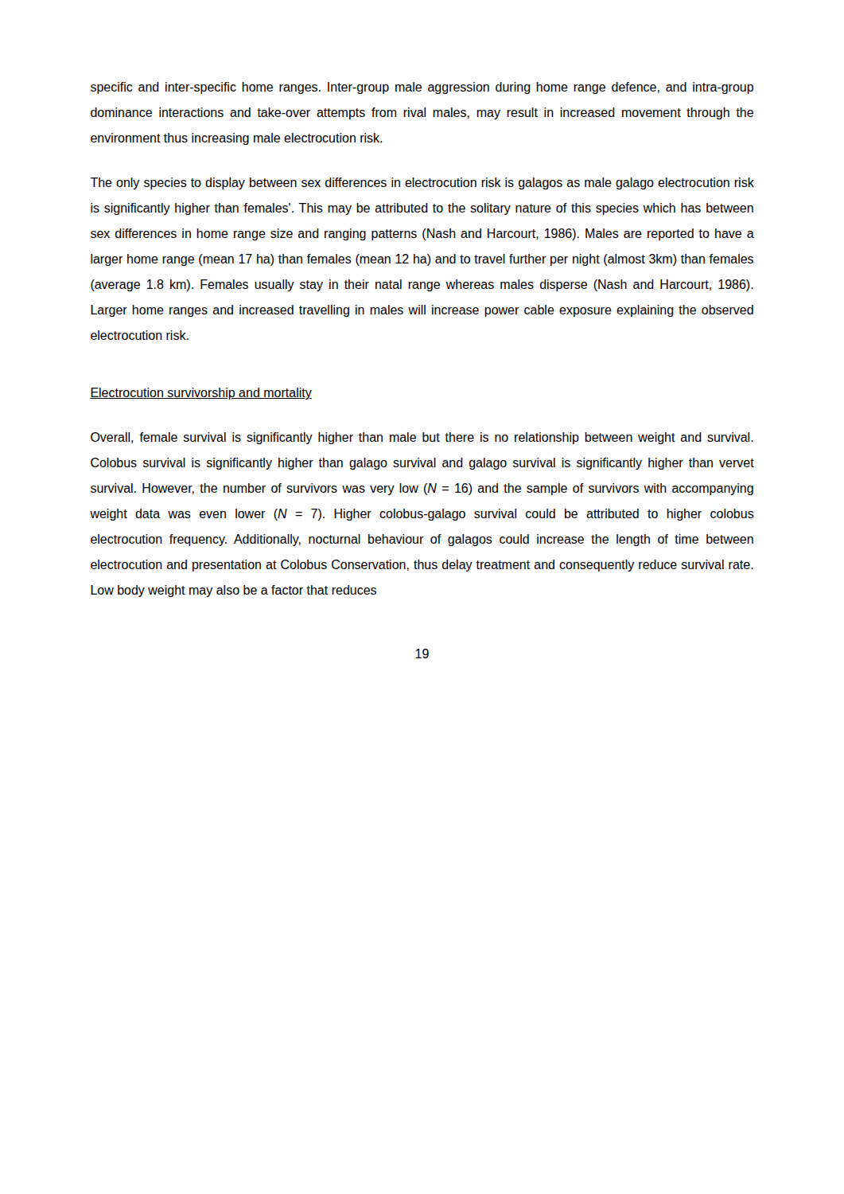specific and inter-specific home ranges. Inter-group male aggression during home range defence, and intra-group dominance interactions and take-over attempts from rival males, may result in increased movement through the environment thus increasing male electrocution risk.
The only species to display between sex differences in electrocution risk is galagos as male galago electrocution risk is significantly higher than females'. This may be attributed to the solitary nature of this species which has between sex differences in home range size and ranging patterns (Nash and Harcourt, 1986). Males are reported to have a larger home range (mean 17 ha) than females (mean 12 ha) and to travel further per night (almost 3km) than females (average 1.8 km). Females usually stay in their natal range whereas males disperse (Nash and Harcourt, 1986). Larger home ranges and increased travelling in males will increase power cable exposure explaining the observed electrocution risk.
Electrocution survivorship and mortality
Overall, female survival is significantly higher than male but there is no relationship between weight and survival. Colobus survival is significantly higher than galago survival and galago survival is significantly higher than vervet survival. However, the number of survivors was very low (N = 16) and the sample of survivors with accompanying weight data was even lower (N = 7). Higher colobus-galago survival could be attributed to higher colobus electrocution frequency. Additionally, nocturnal behaviour of galagos could increase the length of time between electrocution and presentation at Colobus Conservation, thus delay treatment and consequently reduce survival rate. Low body weight may also be a factor that reduces
19